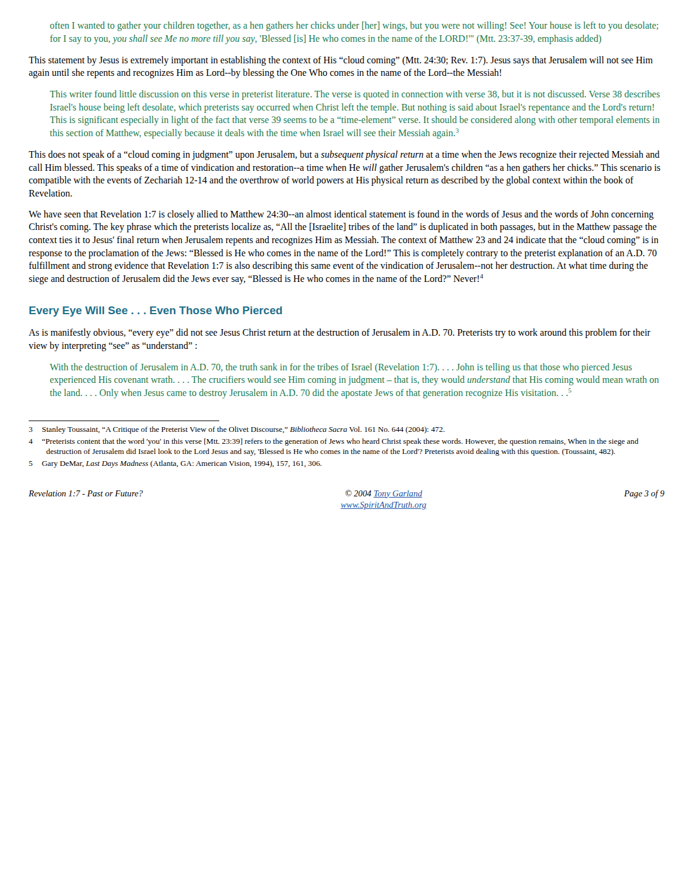often I wanted to gather your children together, as a hen gathers her chicks under [her] wings, but you were not willing! See! Your house is left to you desolate; for I say to you, you shall see Me no more till you say, 'Blessed [is] He who comes in the name of the LORD!'" (Mtt. 23:37-39, emphasis added)
This statement by Jesus is extremely important in establishing the context of His “cloud coming” (Mtt. 24:30; Rev. 1:7). Jesus says that Jerusalem will not see Him again until she repents and recognizes Him as Lord--by blessing the One Who comes in the name of the Lord--the Messiah!
This writer found little discussion on this verse in preterist literature. The verse is quoted in connection with verse 38, but it is not discussed. Verse 38 describes Israel's house being left desolate, which preterists say occurred when Christ left the temple. But nothing is said about Israel's repentance and the Lord's return! This is significant especially in light of the fact that verse 39 seems to be a “time-element” verse. It should be considered along with other temporal elements in this section of Matthew, especially because it deals with the time when Israel will see their Messiah again.3
This does not speak of a “cloud coming in judgment” upon Jerusalem, but a subsequent physical return at a time when the Jews recognize their rejected Messiah and call Him blessed. This speaks of a time of vindication and restoration--a time when He will gather Jerusalem's children “as a hen gathers her chicks.” This scenario is compatible with the events of Zechariah 12-14 and the overthrow of world powers at His physical return as described by the global context within the book of Revelation.
We have seen that Revelation 1:7 is closely allied to Matthew 24:30--an almost identical statement is found in the words of Jesus and the words of John concerning Christ's coming. The key phrase which the preterists localize as, “All the [Israelite] tribes of the land” is duplicated in both passages, but in the Matthew passage the context ties it to Jesus' final return when Jerusalem repents and recognizes Him as Messiah. The context of Matthew 23 and 24 indicate that the “cloud coming” is in response to the proclamation of the Jews: “Blessed is He who comes in the name of the Lord!” This is completely contrary to the preterist explanation of an A.D. 70 fulfillment and strong evidence that Revelation 1:7 is also describing this same event of the vindication of Jerusalem--not her destruction. At what time during the siege and destruction of Jerusalem did the Jews ever say, “Blessed is He who comes in the name of the Lord?” Never!4
Every Eye Will See . . . Even Those Who Pierced
As is manifestly obvious, “every eye” did not see Jesus Christ return at the destruction of Jerusalem in A.D. 70. Preterists try to work around this problem for their view by interpreting “see” as “understand” :
With the destruction of Jerusalem in A.D. 70, the truth sank in for the tribes of Israel (Revelation 1:7). . . . John is telling us that those who pierced Jesus experienced His covenant wrath. . . . The crucifiers would see Him coming in judgment – that is, they would understand that His coming would mean wrath on the land. . . . Only when Jesus came to destroy Jerusalem in A.D. 70 did the apostate Jews of that generation recognize His visitation. . .5
3 Stanley Toussaint, “A Critique of the Preterist View of the Olivet Discourse,” Bibliotheca Sacra Vol. 161 No. 644 (2004): 472.
4 “Preterists content that the word 'you' in this verse [Mtt. 23:39] refers to the generation of Jews who heard Christ speak these words. However, the question remains, When in the siege and destruction of Jerusalem did Israel look to the Lord Jesus and say, 'Blessed is He who comes in the name of the Lord'? Preterists avoid dealing with this question. (Toussaint, 482).
5 Gary DeMar, Last Days Madness (Atlanta, GA: American Vision, 1994), 157, 161, 306.
Revelation 1:7 - Past or Future?
© 2004 Tony Garland
www.SpiritAndTruth.org
Page 3 of 9